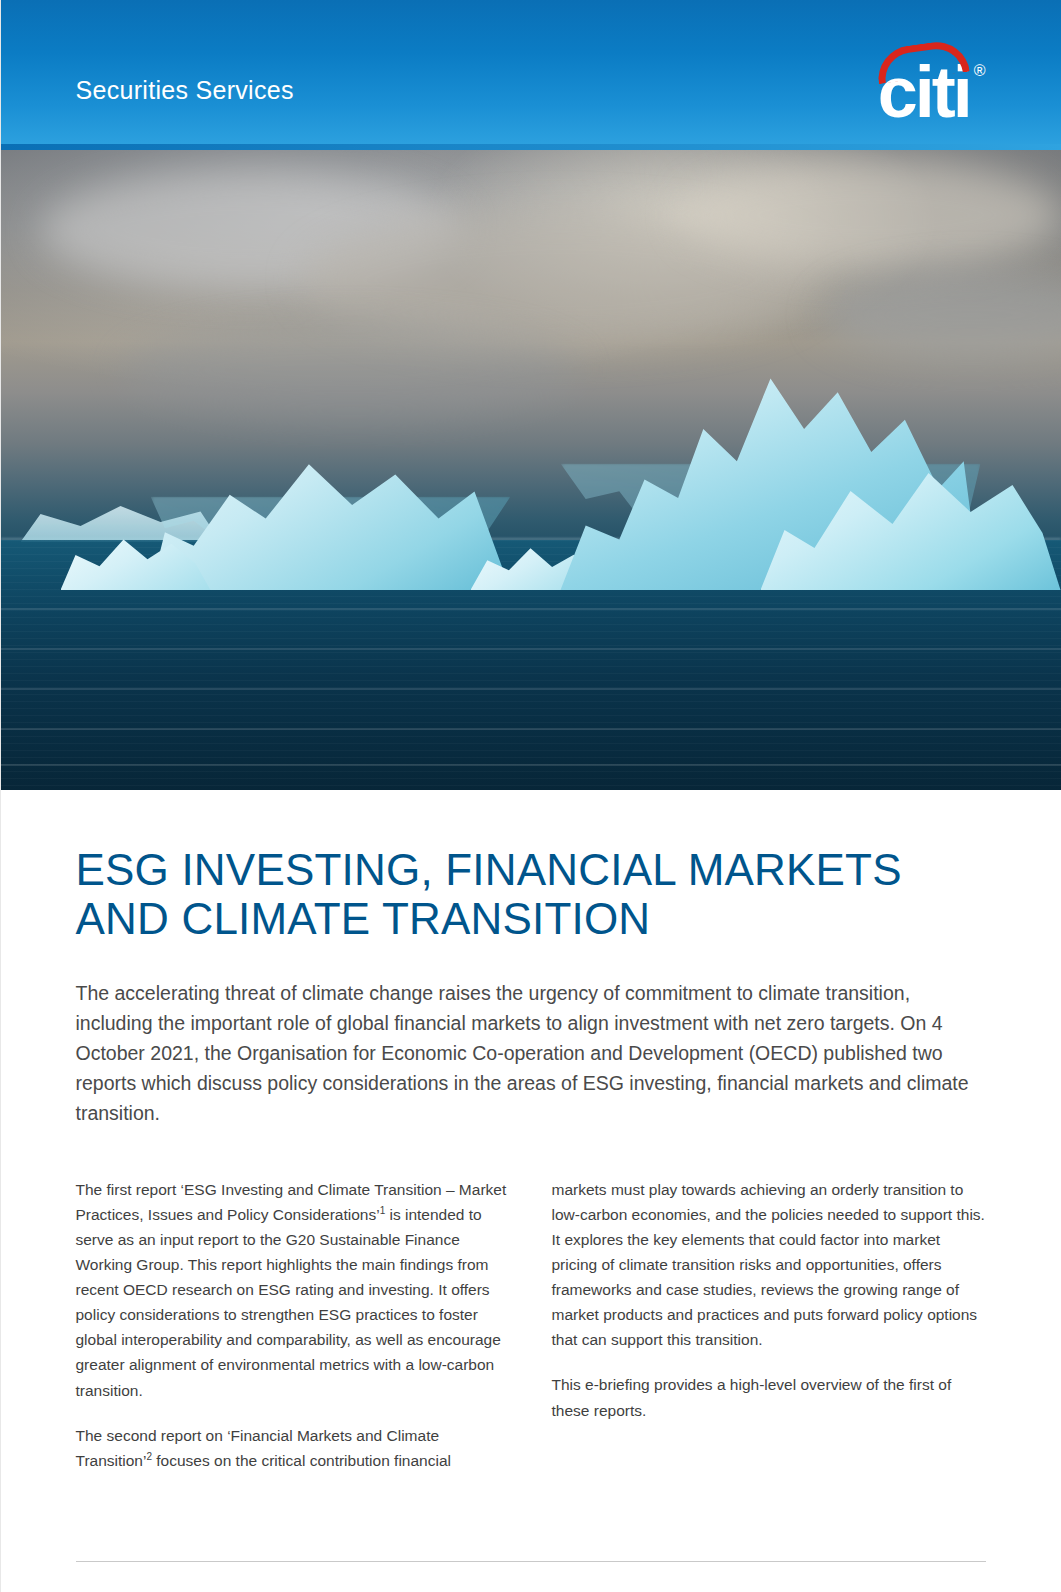Securities Services
citi
®
ESG Investing, Financial Markets
and Climate Transition
The accelerating threat of climate change raises the urgency of commitment to climate transition, including the important role of global financial markets to align investment with net zero targets. On 4 October 2021, the Organisation for Economic Co-operation and Development (OECD) published two reports which discuss policy considerations in the areas of ESG investing, financial markets and climate transition.
The first report ‘ESG Investing and Climate Transition – Market Practices, Issues and Policy Considerations’1 is intended to serve as an input report to the G20 Sustainable Finance Working Group. This report highlights the main findings from recent OECD research on ESG rating and investing. It offers policy considerations to strengthen ESG practices to foster global interoperability and comparability, as well as encourage greater alignment of environmental metrics with a low-carbon transition.
The second report on ‘Financial Markets and Climate Transition’2 focuses on the critical contribution financial
markets must play towards achieving an orderly transition to low-carbon economies, and the policies needed to support this. It explores the key elements that could factor into market pricing of climate transition risks and opportunities, offers frameworks and case studies, reviews the growing range of market products and practices and puts forward policy options that can support this transition.
This e-briefing provides a high-level overview of the first of these reports.